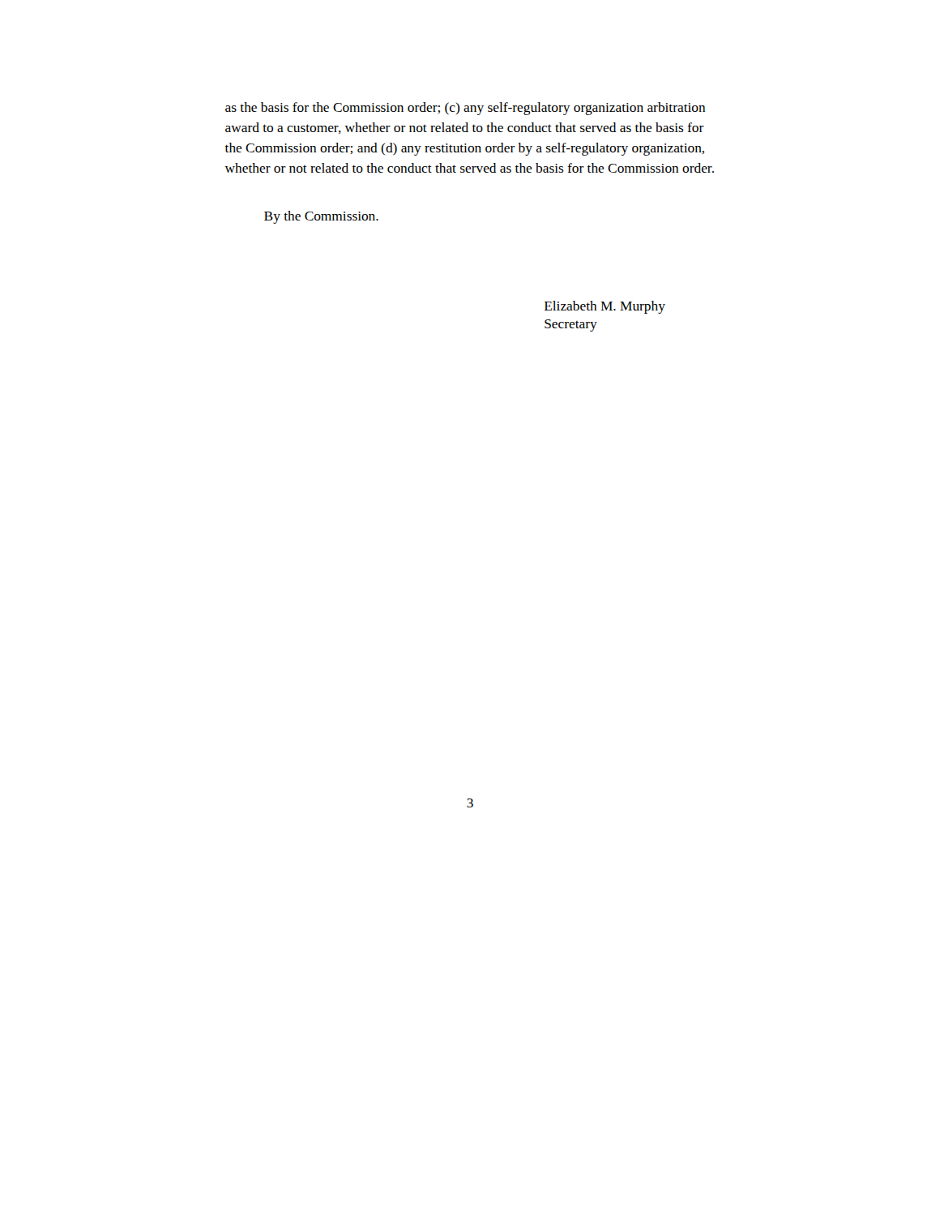as the basis for the Commission order; (c) any self-regulatory organization arbitration award to a customer, whether or not related to the conduct that served as the basis for the Commission order; and (d) any restitution order by a self-regulatory organization, whether or not related to the conduct that served as the basis for the Commission order.
By the Commission.
Elizabeth M. Murphy
Secretary
3